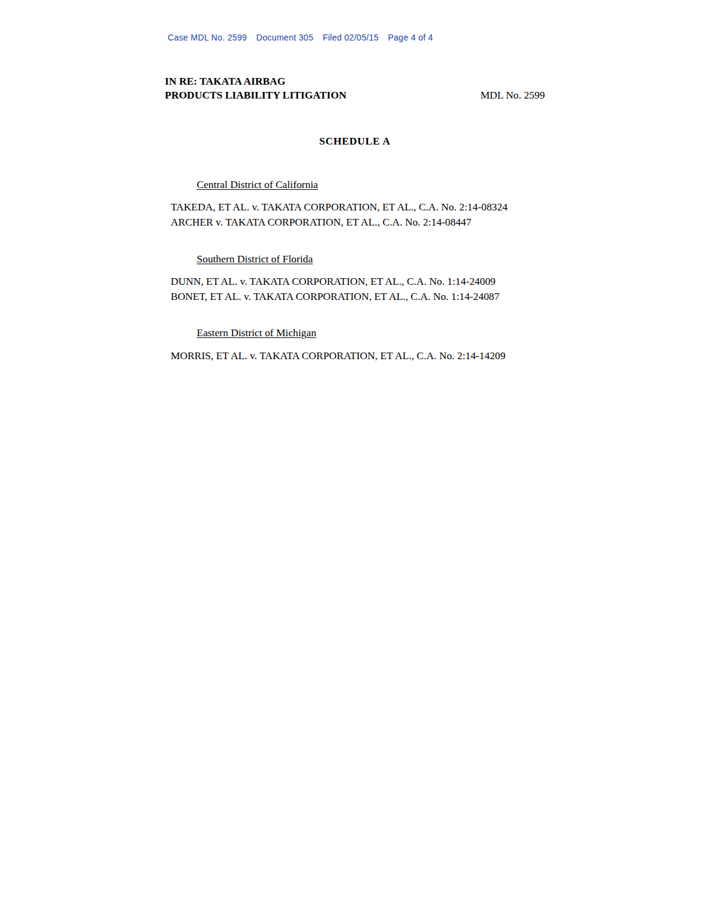Case MDL No. 2599 Document 305 Filed 02/05/15 Page 4 of 4
In Re: Takata Airbag
Products Liability Litigation
MDL No. 2599
SCHEDULE A
Central District of California
TAKEDA, ET AL. v. TAKATA CORPORATION, ET AL., C.A. No. 2:14-08324
ARCHER v. TAKATA CORPORATION, ET AL., C.A. No. 2:14-08447
Southern District of Florida
DUNN, ET AL. v. TAKATA CORPORATION, ET AL., C.A. No. 1:14-24009
BONET, ET AL. v. TAKATA CORPORATION, ET AL., C.A. No. 1:14-24087
Eastern District of Michigan
MORRIS, ET AL. v. TAKATA CORPORATION, ET AL., C.A. No. 2:14-14209